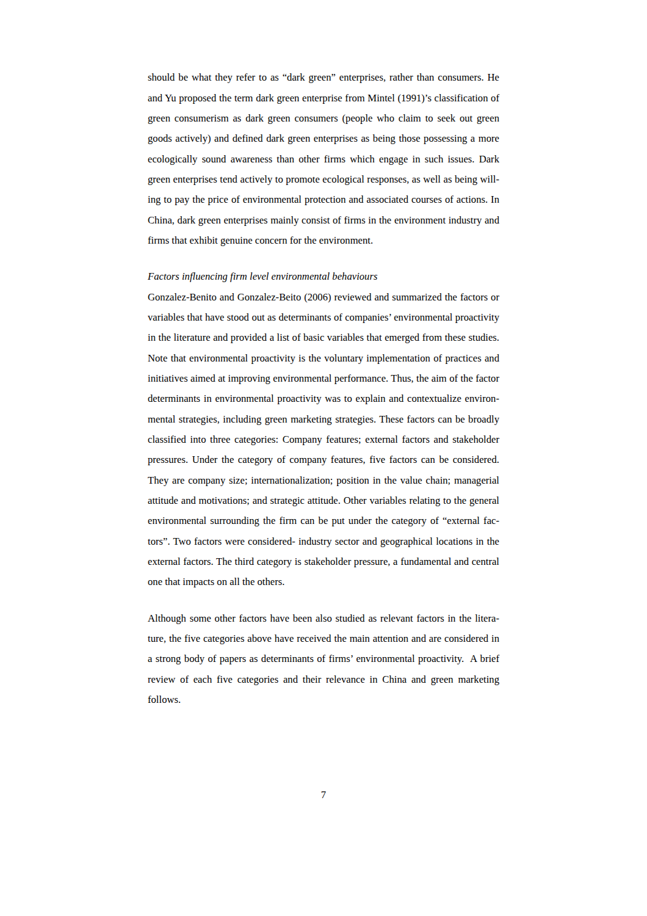should be what they refer to as “dark green” enterprises, rather than consumers. He and Yu proposed the term dark green enterprise from Mintel (1991)’s classification of green consumerism as dark green consumers (people who claim to seek out green goods actively) and defined dark green enterprises as being those possessing a more ecologically sound awareness than other firms which engage in such issues. Dark green enterprises tend actively to promote ecological responses, as well as being willing to pay the price of environmental protection and associated courses of actions. In China, dark green enterprises mainly consist of firms in the environment industry and firms that exhibit genuine concern for the environment.
Factors influencing firm level environmental behaviours
Gonzalez-Benito and Gonzalez-Beito (2006) reviewed and summarized the factors or variables that have stood out as determinants of companies’ environmental proactivity in the literature and provided a list of basic variables that emerged from these studies. Note that environmental proactivity is the voluntary implementation of practices and initiatives aimed at improving environmental performance. Thus, the aim of the factor determinants in environmental proactivity was to explain and contextualize environmental strategies, including green marketing strategies. These factors can be broadly classified into three categories: Company features; external factors and stakeholder pressures. Under the category of company features, five factors can be considered. They are company size; internationalization; position in the value chain; managerial attitude and motivations; and strategic attitude. Other variables relating to the general environmental surrounding the firm can be put under the category of “external factors”. Two factors were considered- industry sector and geographical locations in the external factors. The third category is stakeholder pressure, a fundamental and central one that impacts on all the others.
Although some other factors have been also studied as relevant factors in the literature, the five categories above have received the main attention and are considered in a strong body of papers as determinants of firms’ environmental proactivity. A brief review of each five categories and their relevance in China and green marketing follows.
7